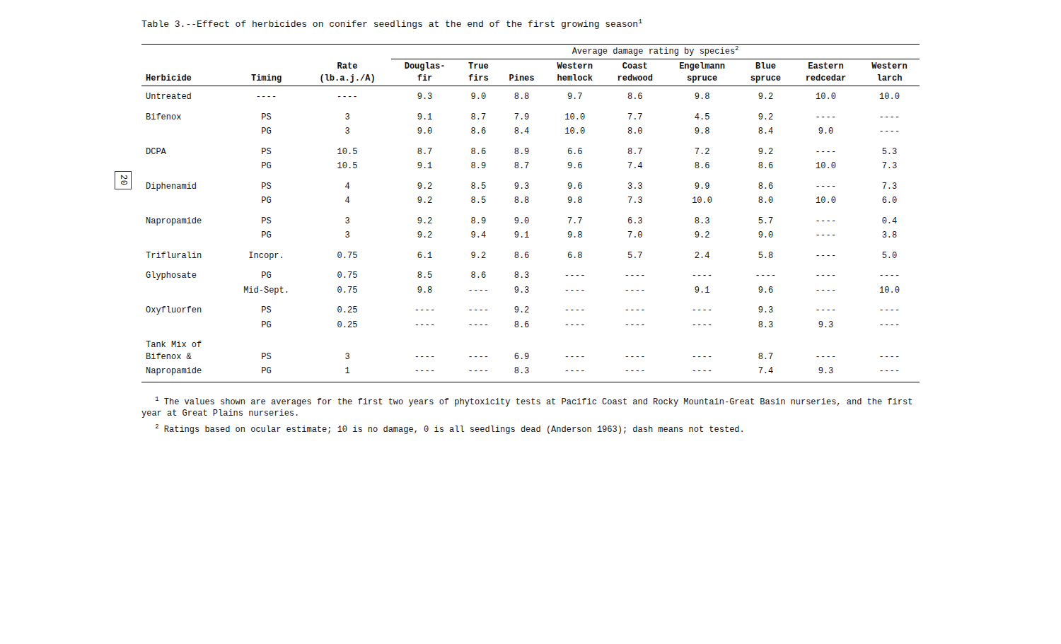20
Table 3.--Effect of herbicides on conifer seedlings at the end of the first growing season1
| | Average damage rating by species 2 |
| --- | --- |
| Herbicide | Timing | Rate (lb.a.j./A) | Douglas- fir | True firs | Pines | Western hemlock | Coast redwood | Engelmann spruce | Blue spruce | Eastern redcedar | Western larch |
| Untreated | ---- | ---- | 9.3 | 9.0 | 8.8 | 9.7 | 8.6 | 9.8 | 9.2 | 10.0 | 10.0 |
| Bifenox | PS | 3 | 9.1 | 8.7 | 7.9 | 10.0 | 7.7 | 4.5 | 9.2 | ---- | ---- |
| | PG | 3 | 9.0 | 8.6 | 8.4 | 10.0 | 8.0 | 9.8 | 8.4 | 9.0 | ---- |
| DCPA | PS | 10.5 | 8.7 | 8.6 | 8.9 | 6.6 | 8.7 | 7.2 | 9.2 | ---- | 5.3 |
| | PG | 10.5 | 9.1 | 8.9 | 8.7 | 9.6 | 7.4 | 8.6 | 8.6 | 10.0 | 7.3 |
| Diphenamid | PS | 4 | 9.2 | 8.5 | 9.3 | 9.6 | 3.3 | 9.9 | 8.6 | ---- | 7.3 |
| | PG | 4 | 9.2 | 8.5 | 8.8 | 9.8 | 7.3 | 10.0 | 8.0 | 10.0 | 6.0 |
| Napropamide | PS | 3 | 9.2 | 8.9 | 9.0 | 7.7 | 6.3 | 8.3 | 5.7 | ---- | 0.4 |
| | PG | 3 | 9.2 | 9.4 | 9.1 | 9.8 | 7.0 | 9.2 | 9.0 | ---- | 3.8 |
| Trifluralin | Incopr. | 0.75 | 6.1 | 9.2 | 8.6 | 6.8 | 5.7 | 2.4 | 5.8 | ---- | 5.0 |
| Glyphosate | PG | 0.75 | 8.5 | 8.6 | 8.3 | ---- | ---- | ---- | ---- | ---- | ---- |
| | Mid-Sept. | 0.75 | 9.8 | ---- | 9.3 | ---- | ---- | 9.1 | 9.6 | ---- | 10.0 |
| Oxyfluorfen | PS | 0.25 | ---- | ---- | 9.2 | ---- | ---- | ---- | 9.3 | ---- | ---- |
| | PG | 0.25 | ---- | ---- | 8.6 | ---- | ---- | ---- | 8.3 | 9.3 | ---- |
| Tank Mix of Bifenox & | PS | 3 | ---- | ---- | 6.9 | ---- | ---- | ---- | 8.7 | ---- | ---- |
| Napropamide | PG | 1 | ---- | ---- | 8.3 | ---- | ---- | ---- | 7.4 | 9.3 | ---- |
1 The values shown are averages for the first two years of phytoxicity tests at Pacific Coast and Rocky Mountain-Great Basin nurseries, and the first year at Great Plains nurseries.
2 Ratings based on ocular estimate; 10 is no damage, 0 is all seedlings dead (Anderson 1963); dash means not tested.